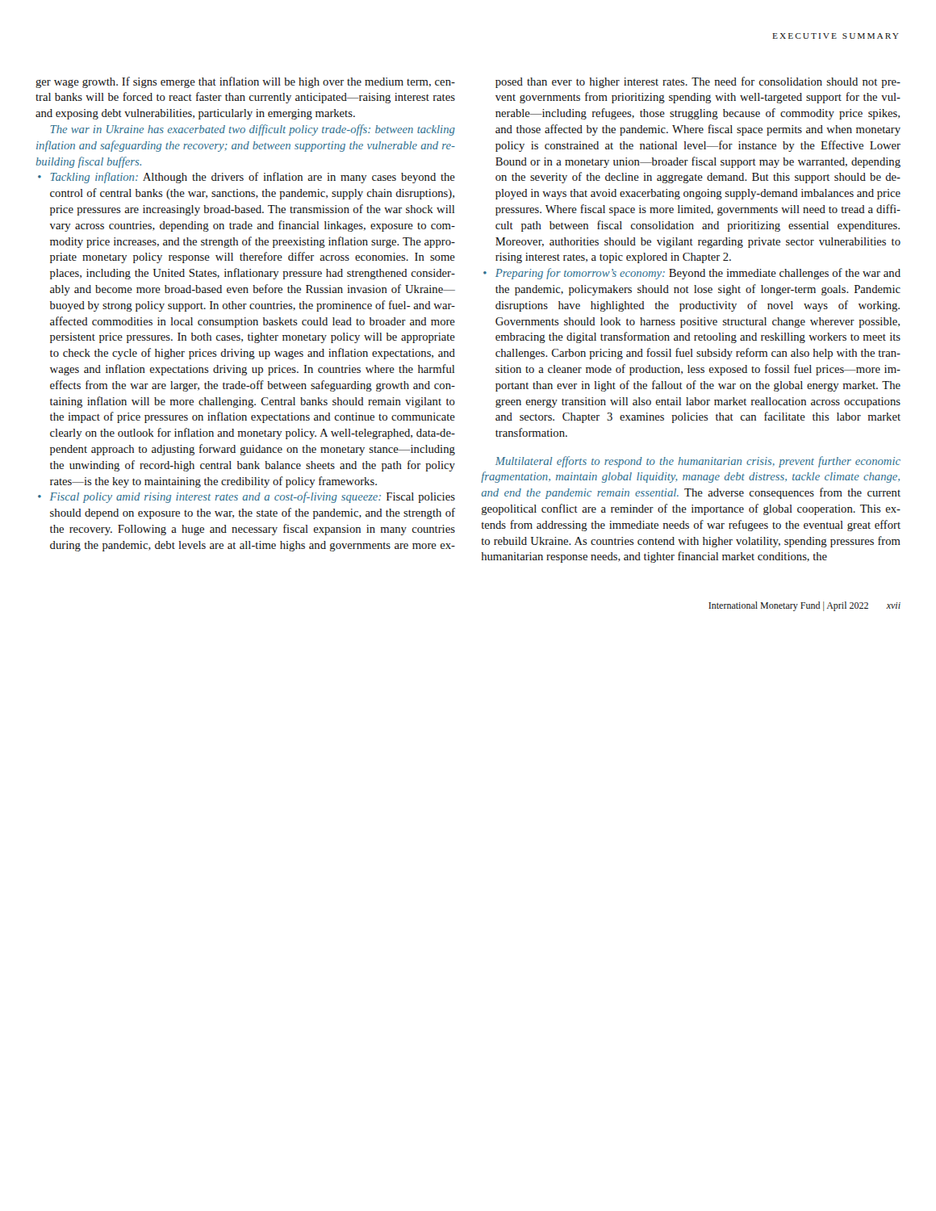Executive Summary
ger wage growth. If signs emerge that inflation will be high over the medium term, central banks will be forced to react faster than currently anticipated—raising interest rates and exposing debt vulnerabilities, particularly in emerging markets.
The war in Ukraine has exacerbated two difficult policy trade-offs: between tackling inflation and safeguarding the recovery; and between supporting the vulnerable and rebuilding fiscal buffers.
Tackling inflation: Although the drivers of inflation are in many cases beyond the control of central banks (the war, sanctions, the pandemic, supply chain disruptions), price pressures are increasingly broad-based. The transmission of the war shock will vary across countries, depending on trade and financial linkages, exposure to commodity price increases, and the strength of the preexisting inflation surge. The appropriate monetary policy response will therefore differ across economies. In some places, including the United States, inflationary pressure had strengthened considerably and become more broad-based even before the Russian invasion of Ukraine—buoyed by strong policy support. In other countries, the prominence of fuel- and war-affected commodities in local consumption baskets could lead to broader and more persistent price pressures. In both cases, tighter monetary policy will be appropriate to check the cycle of higher prices driving up wages and inflation expectations, and wages and inflation expectations driving up prices. In countries where the harmful effects from the war are larger, the trade-off between safeguarding growth and containing inflation will be more challenging. Central banks should remain vigilant to the impact of price pressures on inflation expectations and continue to communicate clearly on the outlook for inflation and monetary policy. A well-telegraphed, data-dependent approach to adjusting forward guidance on the monetary stance—including the unwinding of record-high central bank balance sheets and the path for policy rates—is the key to maintaining the credibility of policy frameworks.
Fiscal policy amid rising interest rates and a cost-of-living squeeze: Fiscal policies should depend on exposure to the war, the state of the pandemic, and the strength of the recovery. Following a huge and necessary fiscal expansion in many countries during the pandemic, debt levels are at all-time highs and governments are more exposed than ever to higher interest rates. The need for consolidation should not prevent governments from prioritizing spending with well-targeted support for the vulnerable—including refugees, those struggling because of commodity price spikes, and those affected by the pandemic. Where fiscal space permits and when monetary policy is constrained at the national level—for instance by the Effective Lower Bound or in a monetary union—broader fiscal support may be warranted, depending on the severity of the decline in aggregate demand. But this support should be deployed in ways that avoid exacerbating ongoing supply-demand imbalances and price pressures. Where fiscal space is more limited, governments will need to tread a difficult path between fiscal consolidation and prioritizing essential expenditures. Moreover, authorities should be vigilant regarding private sector vulnerabilities to rising interest rates, a topic explored in Chapter 2.
Preparing for tomorrow’s economy: Beyond the immediate challenges of the war and the pandemic, policymakers should not lose sight of longer-term goals. Pandemic disruptions have highlighted the productivity of novel ways of working. Governments should look to harness positive structural change wherever possible, embracing the digital transformation and retooling and reskilling workers to meet its challenges. Carbon pricing and fossil fuel subsidy reform can also help with the transition to a cleaner mode of production, less exposed to fossil fuel prices—more important than ever in light of the fallout of the war on the global energy market. The green energy transition will also entail labor market reallocation across occupations and sectors. Chapter 3 examines policies that can facilitate this labor market transformation.
Multilateral efforts to respond to the humanitarian crisis, prevent further economic fragmentation, maintain global liquidity, manage debt distress, tackle climate change, and end the pandemic remain essential. The adverse consequences from the current geopolitical conflict are a reminder of the importance of global cooperation. This extends from addressing the immediate needs of war refugees to the eventual great effort to rebuild Ukraine. As countries contend with higher volatility, spending pressures from humanitarian response needs, and tighter financial market conditions, the
International Monetary Fund | April 2022 xvii